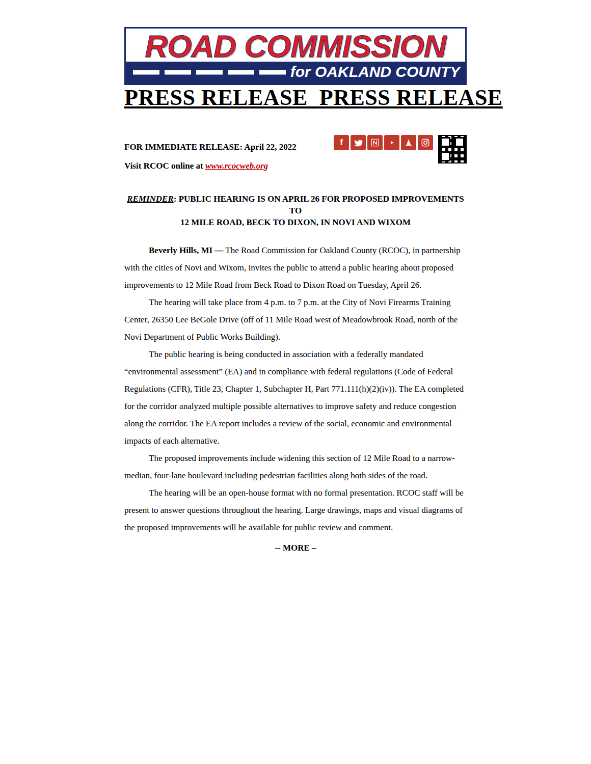ROAD COMMISSION
for OAKLAND COUNTY
PRESS RELEASE PRESS RELEASE
FOR IMMEDIATE RELEASE: April 22, 2022
Visit RCOC online at www.rcocweb.org
f
REMINDER: PUBLIC HEARING IS ON APRIL 26 FOR PROPOSED IMPROVEMENTS TO
12 MILE ROAD, BECK TO DIXON, IN NOVI AND WIXOM
Beverly Hills, MI — The Road Commission for Oakland County (RCOC), in partnership with the cities of Novi and Wixom, invites the public to attend a public hearing about proposed improvements to 12 Mile Road from Beck Road to Dixon Road on Tuesday, April 26.
The hearing will take place from 4 p.m. to 7 p.m. at the City of Novi Firearms Training Center, 26350 Lee BeGole Drive (off of 11 Mile Road west of Meadowbrook Road, north of the Novi Department of Public Works Building).
The public hearing is being conducted in association with a federally mandated “environmental assessment” (EA) and in compliance with federal regulations (Code of Federal Regulations (CFR), Title 23, Chapter 1, Subchapter H, Part 771.111(h)(2)(iv)). The EA completed for the corridor analyzed multiple possible alternatives to improve safety and reduce congestion along the corridor. The EA report includes a review of the social, economic and environmental impacts of each alternative.
The proposed improvements include widening this section of 12 Mile Road to a narrow-median, four-lane boulevard including pedestrian facilities along both sides of the road.
The hearing will be an open-house format with no formal presentation. RCOC staff will be present to answer questions throughout the hearing. Large drawings, maps and visual diagrams of the proposed improvements will be available for public review and comment.
-- MORE –